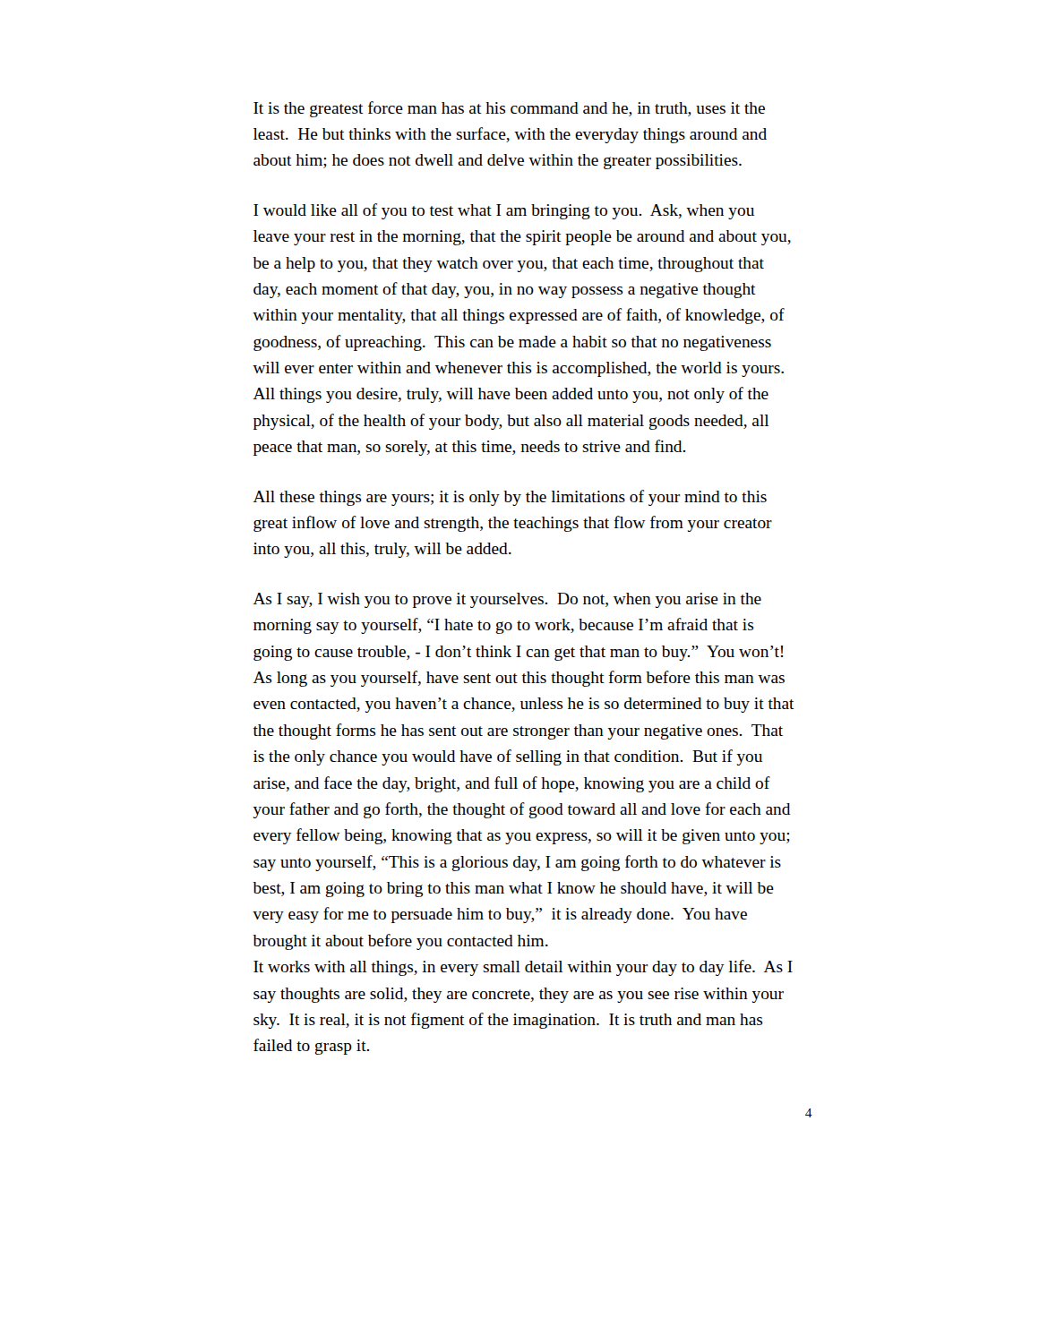It is the greatest force man has at his command and he, in truth, uses it the least. He but thinks with the surface, with the everyday things around and about him; he does not dwell and delve within the greater possibilities.
I would like all of you to test what I am bringing to you. Ask, when you leave your rest in the morning, that the spirit people be around and about you, be a help to you, that they watch over you, that each time, throughout that day, each moment of that day, you, in no way possess a negative thought within your mentality, that all things expressed are of faith, of knowledge, of goodness, of upreaching. This can be made a habit so that no negativeness will ever enter within and whenever this is accomplished, the world is yours. All things you desire, truly, will have been added unto you, not only of the physical, of the health of your body, but also all material goods needed, all peace that man, so sorely, at this time, needs to strive and find.
All these things are yours; it is only by the limitations of your mind to this great inflow of love and strength, the teachings that flow from your creator into you, all this, truly, will be added.
As I say, I wish you to prove it yourselves. Do not, when you arise in the morning say to yourself, “I hate to go to work, because I’m afraid that is going to cause trouble, - I don’t think I can get that man to buy.” You won’t! As long as you yourself, have sent out this thought form before this man was even contacted, you haven’t a chance, unless he is so determined to buy it that the thought forms he has sent out are stronger than your negative ones. That is the only chance you would have of selling in that condition. But if you arise, and face the day, bright, and full of hope, knowing you are a child of your father and go forth, the thought of good toward all and love for each and every fellow being, knowing that as you express, so will it be given unto you; say unto yourself, “This is a glorious day, I am going forth to do whatever is best, I am going to bring to this man what I know he should have, it will be very easy for me to persuade him to buy,” it is already done. You have brought it about before you contacted him.
It works with all things, in every small detail within your day to day life. As I say thoughts are solid, they are concrete, they are as you see rise within your sky. It is real, it is not figment of the imagination. It is truth and man has failed to grasp it.
4